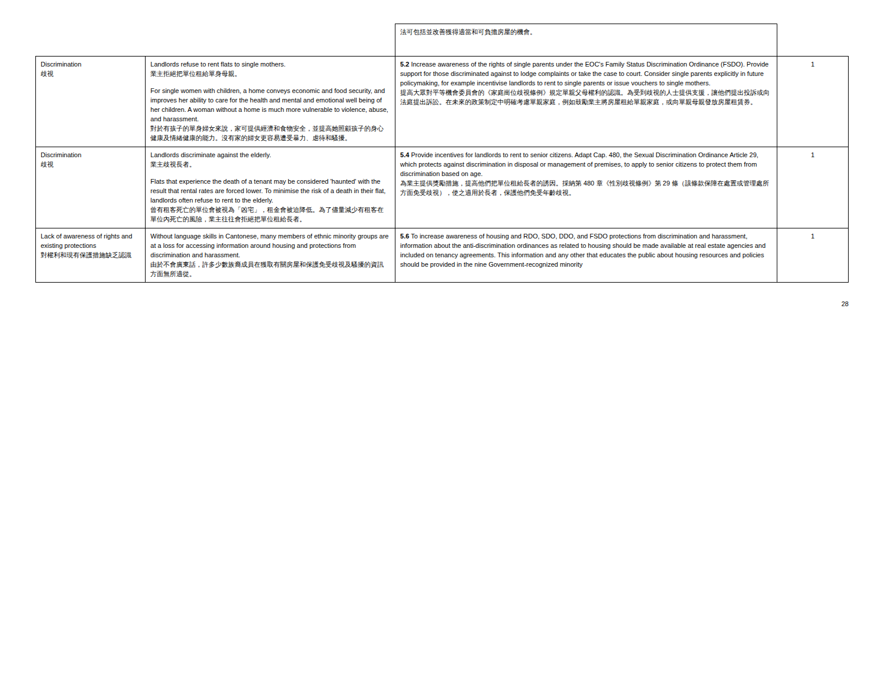| | | 法可包括並改善獲得適當和可負擔房屋的機會。 | |
| Discrimination 歧視 | Landlords refuse to rent flats to single mothers. 業主拒絕把單位租給單身母親。 For single women with children, a home conveys economic and food security, and improves her ability to care for the health and mental and emotional well being of her children. A woman without a home is much more vulnerable to violence, abuse, and harassment. 對於有孩子的單身婦女來說，家可提供經濟和食物安全，並提高她照顧孩子的身心健康及情緒健康的能力。沒有家的婦女更容易遭受暴力、虐待和騷擾。 | 5.2 Increase awareness of the rights of single parents under the EOC's Family Status Discrimination Ordinance (FSDO). Provide support for those discriminated against to lodge complaints or take the case to court. Consider single parents explicitly in future policymaking, for example incentivise landlords to rent to single parents or issue vouchers to single mothers. 提高大眾對平等機會委員會的《家庭崗位歧視條例》規定單親父母權利的認識。為受到歧視的人士提供支援，讓他們提出投訴或向法庭提出訴訟。在未來的政策制定中明確考慮單親家庭，例如鼓勵業主將房屋租給單親家庭，或向單親母親發放房屋租賃券。 | 1 |
| Discrimination 歧視 | Landlords discriminate against the elderly. 業主歧視長者。 Flats that experience the death of a tenant may be considered 'haunted' with the result that rental rates are forced lower. To minimise the risk of a death in their flat, landlords often refuse to rent to the elderly. 曾有租客死亡的單位會被視為「凶宅」，租金會被迫降低。為了儘量減少有租客在單位內死亡的風險，業主往往會拒絕把單位租給長者。 | 5.4 Provide incentives for landlords to rent to senior citizens. Adapt Cap. 480, the Sexual Discrimination Ordinance Article 29, which protects against discrimination in disposal or management of premises, to apply to senior citizens to protect them from discrimination based on age. 為業主提供獎勵措施，提高他們把單位租給長者的誘因。採納第 480 章《性別歧視條例》第 29 條（該條款保障在處置或管理處所方面免受歧視），使之適用於長者，保護他們免受年齡歧視。 | 1 |
| Lack of awareness of rights and existing protections 對權利和現有保護措施缺乏認識 | Without language skills in Cantonese, many members of ethnic minority groups are at a loss for accessing information around housing and protections from discrimination and harassment. 由於不會廣東話，許多少數族裔成員在獲取有關房屋和保護免受歧視及騷擾的資訊方面無所適從。 | 5.6 To increase awareness of housing and RDO, SDO, DDO, and FSDO protections from discrimination and harassment, information about the anti-discrimination ordinances as related to housing should be made available at real estate agencies and included on tenancy agreements. This information and any other that educates the public about housing resources and policies should be provided in the nine Government-recognized minority | 1 |
28